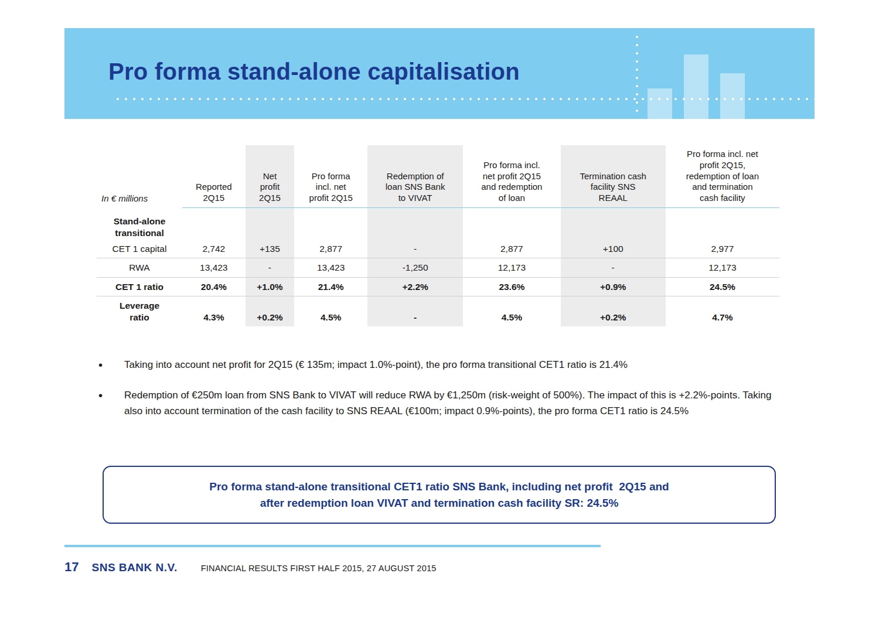Pro forma stand-alone capitalisation
| In € millions | Reported 2Q15 | Net profit 2Q15 | Pro forma incl. net profit 2Q15 | Redemption of loan SNS Bank to VIVAT | Pro forma incl. net profit 2Q15 and redemption of loan | Termination cash facility SNS REAAL | Pro forma incl. net profit 2Q15, redemption of loan and termination cash facility |
| --- | --- | --- | --- | --- | --- | --- | --- |
| Stand-alone transitional | | | | | | | |
| CET 1 capital | 2,742 | +135 | 2,877 | - | 2,877 | +100 | 2,977 |
| RWA | 13,423 | - | 13,423 | -1,250 | 12,173 | - | 12,173 |
| CET 1 ratio | 20.4% | +1.0% | 21.4% | +2.2% | 23.6% | +0.9% | 24.5% |
| Leverage ratio | 4.3% | +0.2% | 4.5% | - | 4.5% | +0.2% | 4.7% |
Taking into account net profit for 2Q15 (€ 135m; impact 1.0%-point), the pro forma transitional CET1 ratio is 21.4%
Redemption of €250m loan from SNS Bank to VIVAT will reduce RWA by €1,250m (risk-weight of 500%). The impact of this is +2.2%-points. Taking also into account termination of the cash facility to SNS REAAL (€100m; impact 0.9%-points), the pro forma CET1 ratio is 24.5%
Pro forma stand-alone transitional CET1 ratio SNS Bank, including net profit 2Q15 and
after redemption loan VIVAT and termination cash facility SR: 24.5%
17 SNS BANK N.V. FINANCIAL RESULTS FIRST HALF 2015, 27 AUGUST 2015